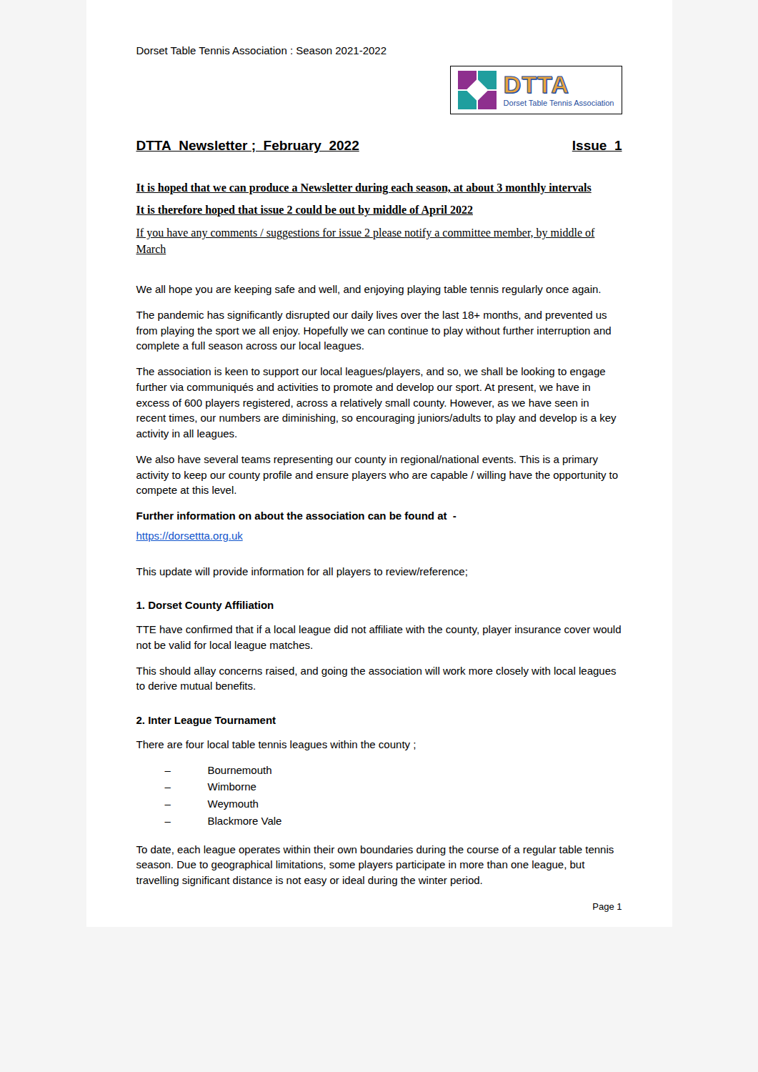Dorset Table Tennis Association : Season 2021-2022
DTTA
Dorset Table Tennis Association
DTTA Newsletter ; February 2022 Issue 1
It is hoped that we can produce a Newsletter during each season, at about 3 monthly intervals
It is therefore hoped that issue 2 could be out by middle of April 2022
If you have any comments / suggestions for issue 2 please notify a committee member, by middle of March
We all hope you are keeping safe and well, and enjoying playing table tennis regularly once again.
The pandemic has significantly disrupted our daily lives over the last 18+ months, and prevented us from playing the sport we all enjoy. Hopefully we can continue to play without further interruption and complete a full season across our local leagues.
The association is keen to support our local leagues/players, and so, we shall be looking to engage further via communiqués and activities to promote and develop our sport. At present, we have in excess of 600 players registered, across a relatively small county. However, as we have seen in recent times, our numbers are diminishing, so encouraging juniors/adults to play and develop is a key activity in all leagues.
We also have several teams representing our county in regional/national events. This is a primary activity to keep our county profile and ensure players who are capable / willing have the opportunity to compete at this level.
Further information on about the association can be found at -
https://dorsettta.org.uk
This update will provide information for all players to review/reference;
1. Dorset County Affiliation
TTE have confirmed that if a local league did not affiliate with the county, player insurance cover would not be valid for local league matches.
This should allay concerns raised, and going the association will work more closely with local leagues to derive mutual benefits.
2. Inter League Tournament
There are four local table tennis leagues within the county ;
Bournemouth
Wimborne
Weymouth
Blackmore Vale
To date, each league operates within their own boundaries during the course of a regular table tennis season. Due to geographical limitations, some players participate in more than one league, but travelling significant distance is not easy or ideal during the winter period.
Page 1